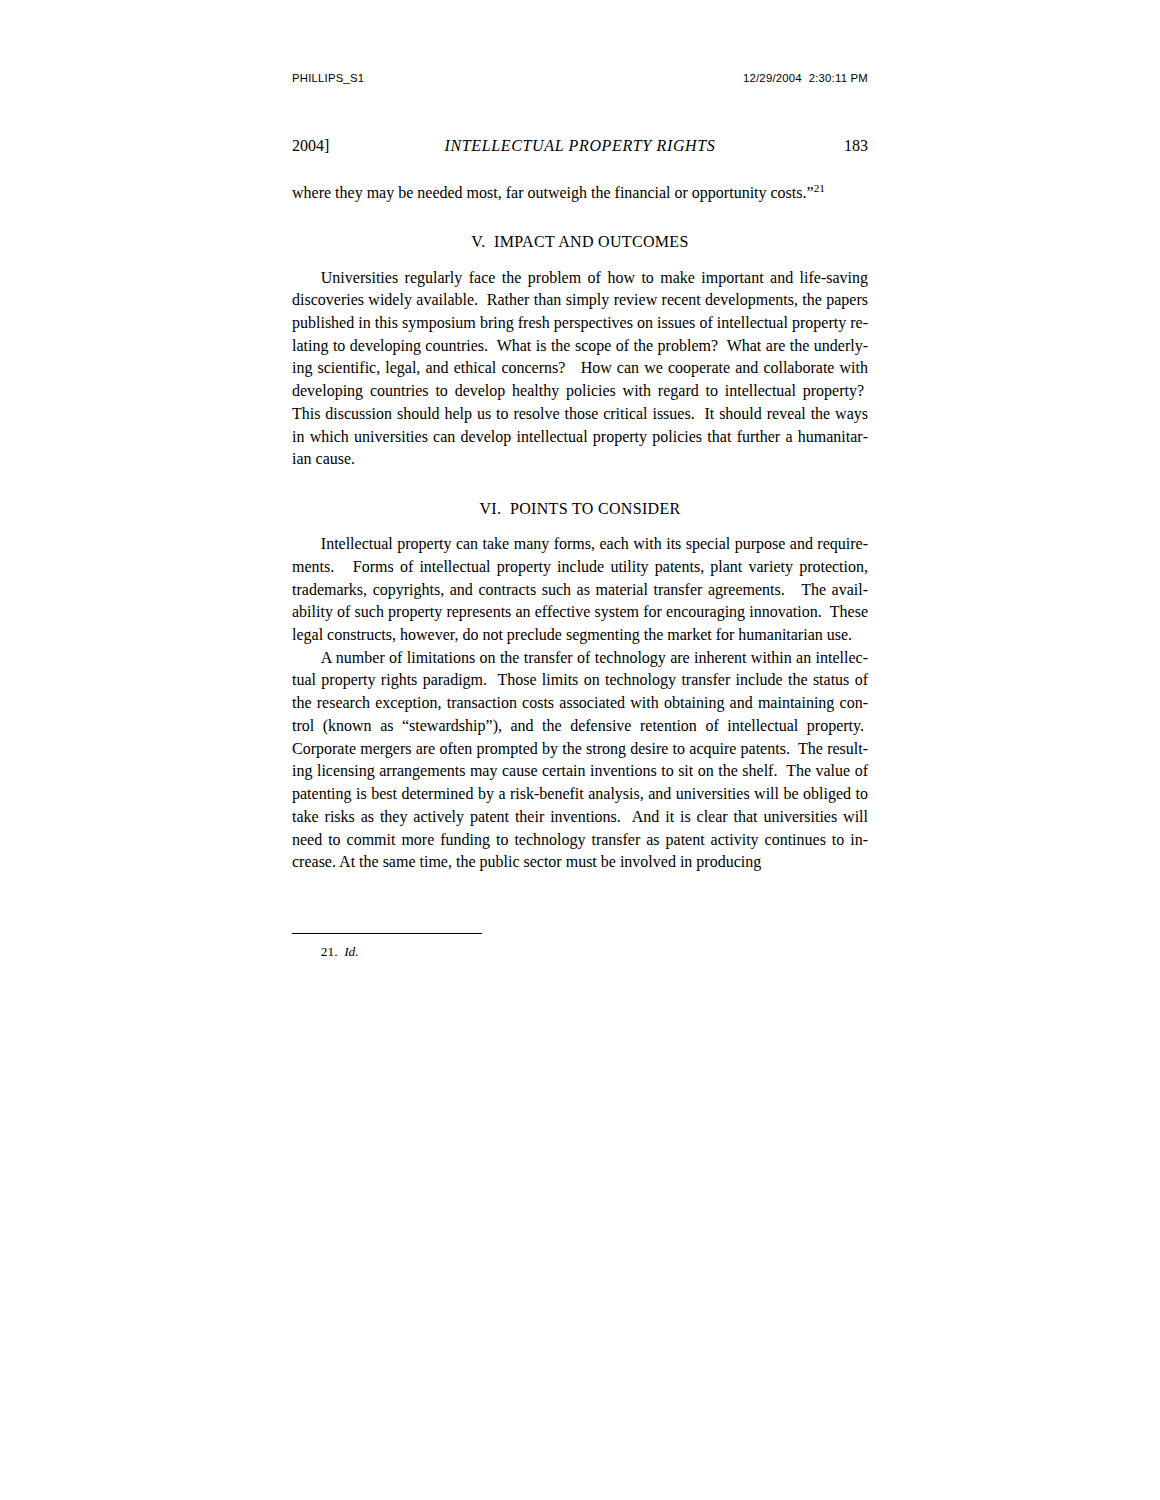PHILLIPS_S1 12/29/2004 2:30:11 PM
2004] INTELLECTUAL PROPERTY RIGHTS 183
where they may be needed most, far outweigh the financial or opportunity costs.”21
V. Impact and Outcomes
Universities regularly face the problem of how to make important and life-saving discoveries widely available. Rather than simply review recent developments, the papers published in this symposium bring fresh perspectives on issues of intellectual property relating to developing countries. What is the scope of the problem? What are the underlying scientific, legal, and ethical concerns? How can we cooperate and collaborate with developing countries to develop healthy policies with regard to intellectual property? This discussion should help us to resolve those critical issues. It should reveal the ways in which universities can develop intellectual property policies that further a humanitarian cause.
VI. Points to Consider
Intellectual property can take many forms, each with its special purpose and requirements. Forms of intellectual property include utility patents, plant variety protection, trademarks, copyrights, and contracts such as material transfer agreements. The availability of such property represents an effective system for encouraging innovation. These legal constructs, however, do not preclude segmenting the market for humanitarian use.
A number of limitations on the transfer of technology are inherent within an intellectual property rights paradigm. Those limits on technology transfer include the status of the research exception, transaction costs associated with obtaining and maintaining control (known as “stewardship”), and the defensive retention of intellectual property. Corporate mergers are often prompted by the strong desire to acquire patents. The resulting licensing arrangements may cause certain inventions to sit on the shelf. The value of patenting is best determined by a risk-benefit analysis, and universities will be obliged to take risks as they actively patent their inventions. And it is clear that universities will need to commit more funding to technology transfer as patent activity continues to increase. At the same time, the public sector must be involved in producing
21. Id.